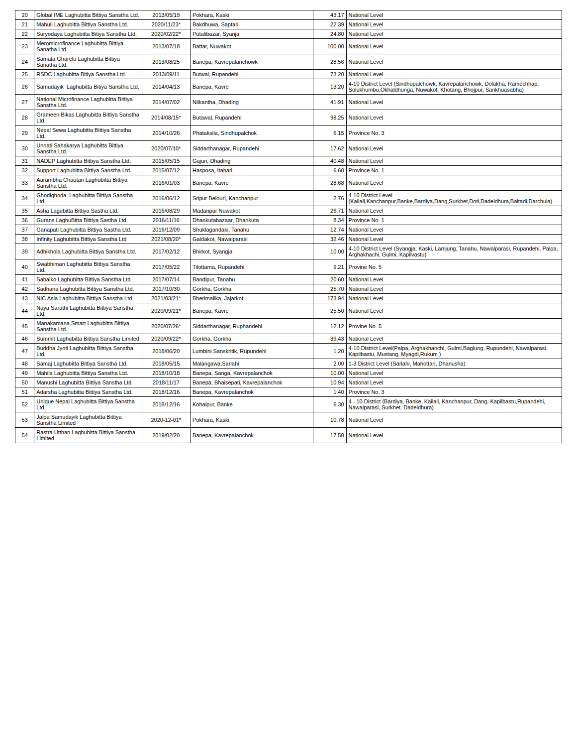| 20 | Global IME Laghubitta Bittiya Sanstha Ltd. | 2013/05/19 | Pokhara, Kaski | 43.17 | National Level |
| 21 | Mahuli Laghubitta Bittiya Sanstha Ltd. | 2020/11/23* | Bakdhuwa, Saptari | 22.39 | National Level |
| 22 | Suryodaya Laghubitta Bitiya Sanstha Ltd. | 2020/02/22* | Putalibazar, Syanja | 24.80 | National Level |
| 23 | Meromicrofinance Laghubitta Bittiya Sanatha Ltd. | 2013/07/18 | Battar, Nuwakot | 100.00 | National Level |
| 24 | Samata Gharelu Laghubitta Bittiya Sanatha Ltd. | 2013/08/25 | Banepa, Kavrepalanchowk | 28.56 | National Level |
| 25 | RSDC Laghubitta Bitiya Sanstha Ltd. | 2013/09/11 | Butwal, Rupandehi | 73.20 | National Level |
| 26 | Samudayik Laghubitta Bitiya Sanstha Ltd. | 2014/04/13 | Banepa, Kavre | 13.20 | 4-10 District Level (Sindhupalchowk, Kavrepalanchowk, Dolakha, Ramechhap, Solukhumbu,Okhaldhunga, Nuwakot, Khotang, Bhojpur, Sankhuasabha) |
| 27 | National Microfinance Laghubitta Bittiya Sanstha Ltd. | 2014/07/02 | Nilkantha, Dhading | 41.91 | National Level |
| 28 | Grameen Bikas Laghubitta Bittiya Sanstha Ltd. | 2014/08/15* | Butawal, Rupandehi | 98.25 | National Level |
| 29 | Nepal Sewa Laghubitta Bittiya Sanstha Ltd. | 2014/10/26 | Phataksila, Sindhupalchok | 6.15 | Province No. 3 |
| 30 | Unnati Sahakarya Laghubitta Bittiya Sanstha Ltd. | 2020/07/10* | Siddarthanagar, Rupandehi | 17.62 | National Level |
| 31 | NADEP Laghubitta Bittiya Sanstha Ltd. | 2015/05/15 | Gajuri, Dhading | 40.48 | National Level |
| 32 | Support Laghubitta Bittiya Sanstha Ltd. | 2015/07/12 | Hasposa, Itahari | 6.60 | Province No. 1 |
| 33 | Aarambha Chautari Laghubitta Bittiya Sanstha Ltd. | 2016/01/03 | Banepa, Kavre | 28.68 | National Level |
| 34 | Ghodighoda Laghubitta Bittiya Sanstha Ltd. | 2016/06/12 | Sripur Belouri, Kanchanpur | 2.76 | 4-10 District Level (Kailali,Kanchanpur,Banke,Bardiya,Dang,Surkhet,Doti,Dadeldhura,Baitadi,Darchula) |
| 35 | Asha Lagubitta Bittiya Sastha Ltd. | 2016/08/29 | Madanpur Nuwakot | 26.71 | National Level |
| 36 | Gurans LaghuBitta Bittiya Sastha Ltd. | 2016/11/16 | Dhankutabazaar, Dhankuta | 8.34 | Province No. 1 |
| 37 | Ganapati Laghubitta Bittiya Sastha Ltd. | 2016/12/09 | Shuklagandaki, Tanahu | 12.74 | National Level |
| 38 | Infinity Laghubitta Bittiya Sanstha Ltd | 2021/08/20* | Gaidakot, Nawalparasi | 32.46 | National Level |
| 39 | Adhikhola Laghubitta Bittiya Sanstha Ltd. | 2017/02/12 | Bhirkot, Syangja | 10.00 | 4-10 District Level (Syangja, Kaski, Lamjung, Tanahu, Nawalparasi, Rupandehi, Palpa, Arghakhachi, Gulmi, Kapilvastu) |
| 40 | Swabhiman Laghubitta Bittiya Sanstha Ltd. | 2017/05/22 | Tilottama, Rupandehi | 9.21 | Provine No. 5 |
| 41 | Sabaiko Laghubitta Bittiya Sanstha Ltd. | 2017/07/14 | Bandipur, Tanahu | 20.60 | National Level |
| 42 | Sadhana Laghubitta Bittiya Sanstha Ltd. | 2017/10/30 | Gorkha, Gorkha | 25.70 | National Level |
| 43 | NIC Asia Laghubitta Bittiya Sanstha Ltd. | 2021/03/21* | Bherimalika, Jajarkot | 173.94 | National Level |
| 44 | Naya Sarathi Laghubitta Bittiya Sanstha Ltd. | 2020/09/21* | Banepa, Kavre | 25.50 | National Level |
| 45 | Manakamana Smart Laghubitta Bittiya Sanstha Ltd. | 2020/07/26* | Siddarthanagar, Ruphandehi | 12.12 | Provine No. 5 |
| 46 | Summit Laghubitta Bittiya Sanstha Limited | 2020/09/22* | Gorkha, Gorkha | 39.43 | National Level |
| 47 | Buddha Jyoti Laghubitta Bittiya Sanstha Ltd. | 2018/06/20 | Lumbini Sanskritik, Rupundehi | 1.20 | 4-10 District Level(Palpa, Arghakhanchi, Gulmi,Baglung, Rupundehi, Nawalparasi, Kapilbastu, Mustang, Myagdi,Rukum ) |
| 48 | Samaj Laghubitta Bittiya Sanstha Ltd. | 2018/05/15 | Malangawa,Sarlahi | 2.00 | 1-3 District Level (Sarlahi, Mahottari, Dhanusha) |
| 49 | Mahila Laghubitta Bittiya Sanstha Ltd. | 2018/10/18 | Banepa, Sanga, Kavrepalanchok | 10.00 | National Level |
| 50 | Manushi Laghubitta Bittiya Sanstha Ltd. | 2018/11/17 | Banepa, Bhaisepati, Kavrepalanchok | 10.94 | National Level |
| 51 | Adarsha Laghubitta Bittiya Sanstha Ltd. | 2018/12/16 | Banepa, Kavrepalanchok | 1.40 | Province No. 3 |
| 52 | Unique Nepal Laghubitta Bittiya Sanstha Ltd. | 2018/12/16 | Kohalpur, Banke | 6.30 | 4 - 10 District (Bardiya, Banke, Kailali, Kanchanpur, Dang, Kapilbastu,Rupandehi, Nawalparasi, Surkhet, Dadeldhura) |
| 53 | Jalpa Samudayik Laghubitta Bittiya Sanstha Limited | 2020-12-01* | Pokhara, Kaski | 10.78 | National Level |
| 54 | Rastra Utthan Laghubitta Bittiya Sanstha Limited | 2019/02/20 | Banepa, Kavrepalanchok | 17.50 | National Level |